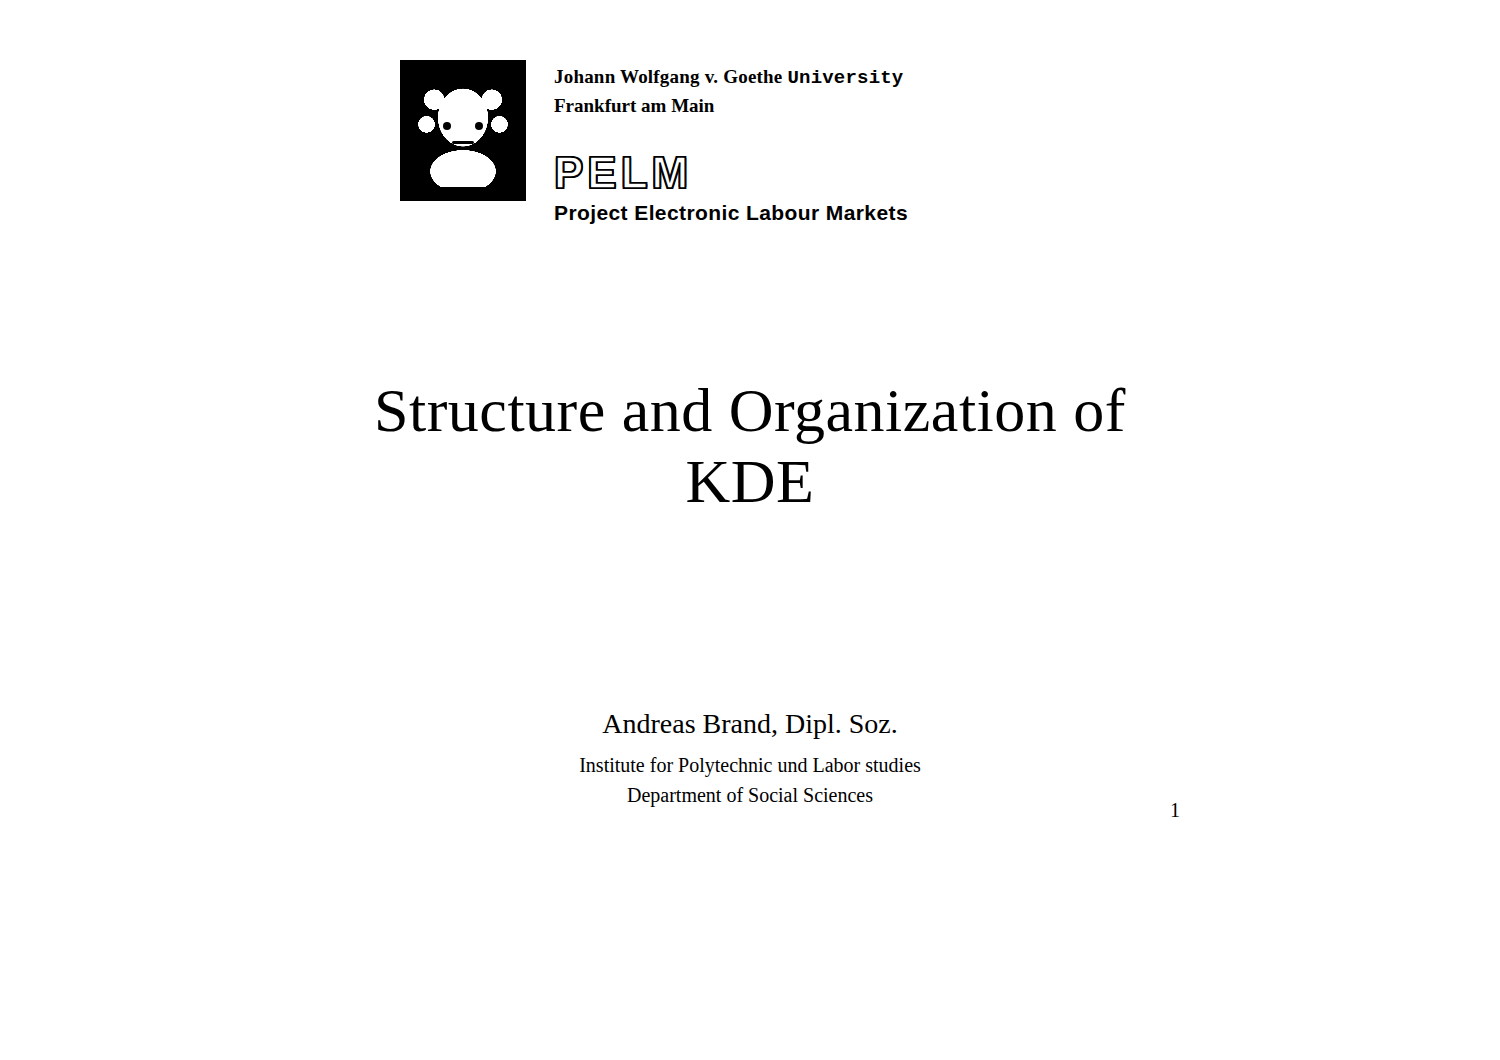Johann Wolfgang v. Goethe University
Frankfurt am Main
PELM
Project Electronic Labour Markets
Structure and Organization of
KDE
Andreas Brand, Dipl. Soz.
Institute for Polytechnic und Labor studies
Department of Social Sciences
1